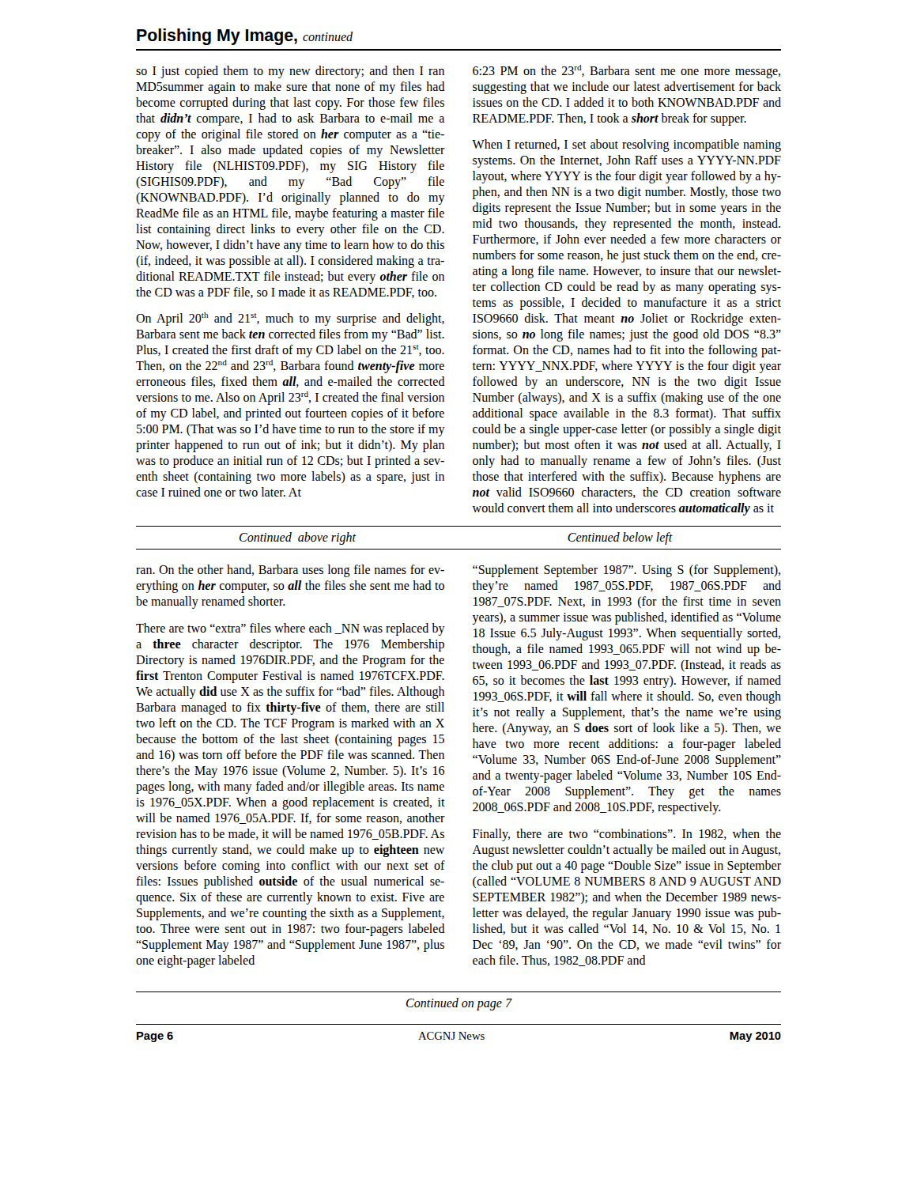Polishing My Image, continued
so I just copied them to my new directory; and then I ran MD5summer again to make sure that none of my files had become corrupted during that last copy. For those few files that didn’t compare, I had to ask Barbara to e-mail me a copy of the original file stored on her computer as a “tie-breaker”. I also made updated copies of my Newsletter History file (NLHIST09.PDF), my SIG History file (SIGHIS09.PDF), and my “Bad Copy” file (KNOWNBAD.PDF). I’d originally planned to do my ReadMe file as an HTML file, maybe featuring a master file list containing direct links to every other file on the CD. Now, however, I didn’t have any time to learn how to do this (if, indeed, it was possible at all). I considered making a traditional README.TXT file instead; but every other file on the CD was a PDF file, so I made it as README.PDF, too.
On April 20th and 21st, much to my surprise and delight, Barbara sent me back ten corrected files from my “Bad” list. Plus, I created the first draft of my CD label on the 21st, too. Then, on the 22nd and 23rd, Barbara found twenty-five more erroneous files, fixed them all, and e-mailed the corrected versions to me. Also on April 23rd, I created the final version of my CD label, and printed out fourteen copies of it before 5:00 PM. (That was so I’d have time to run to the store if my printer happened to run out of ink; but it didn’t). My plan was to produce an initial run of 12 CDs; but I printed a seventh sheet (containing two more labels) as a spare, just in case I ruined one or two later. At
6:23 PM on the 23rd, Barbara sent me one more message, suggesting that we include our latest advertisement for back issues on the CD. I added it to both KNOWNBAD.PDF and README.PDF. Then, I took a short break for supper.
When I returned, I set about resolving incompatible naming systems. On the Internet, John Raff uses a YYYY-NN.PDF layout, where YYYY is the four digit year followed by a hyphen, and then NN is a two digit number. Mostly, those two digits represent the Issue Number; but in some years in the mid two thousands, they represented the month, instead. Furthermore, if John ever needed a few more characters or numbers for some reason, he just stuck them on the end, creating a long file name. However, to insure that our newsletter collection CD could be read by as many operating systems as possible, I decided to manufacture it as a strict ISO9660 disk. That meant no Joliet or Rockridge extensions, so no long file names; just the good old DOS “8.3” format. On the CD, names had to fit into the following pattern: YYYY_NNX.PDF, where YYYY is the four digit year followed by an underscore, NN is the two digit Issue Number (always), and X is a suffix (making use of the one additional space available in the 8.3 format). That suffix could be a single upper-case letter (or possibly a single digit number); but most often it was not used at all. Actually, I only had to manually rename a few of John’s files. (Just those that interfered with the suffix). Because hyphens are not valid ISO9660 characters, the CD creation software would convert them all into underscores automatically as it
Continued above right Centinued below left
ran. On the other hand, Barbara uses long file names for everything on her computer, so all the files she sent me had to be manually renamed shorter.
There are two “extra” files where each _NN was replaced by a three character descriptor. The 1976 Membership Directory is named 1976DIR.PDF, and the Program for the first Trenton Computer Festival is named 1976TCFX.PDF. We actually did use X as the suffix for “bad” files. Although Barbara managed to fix thirty-five of them, there are still two left on the CD. The TCF Program is marked with an X because the bottom of the last sheet (containing pages 15 and 16) was torn off before the PDF file was scanned. Then there’s the May 1976 issue (Volume 2, Number. 5). It’s 16 pages long, with many faded and/or illegible areas. Its name is 1976_05X.PDF. When a good replacement is created, it will be named 1976_05A.PDF. If, for some reason, another revision has to be made, it will be named 1976_05B.PDF. As things currently stand, we could make up to eighteen new versions before coming into conflict with our next set of files: Issues published outside of the usual numerical sequence. Six of these are currently known to exist. Five are Supplements, and we’re counting the sixth as a Supplement, too. Three were sent out in 1987: two four-pagers labeled “Supplement May 1987” and “Supplement June 1987”, plus one eight-pager labeled
“Supplement September 1987”. Using S (for Supplement), they’re named 1987_05S.PDF, 1987_06S.PDF and 1987_07S.PDF. Next, in 1993 (for the first time in seven years), a summer issue was published, identified as “Volume 18 Issue 6.5 July-August 1993”. When sequentially sorted, though, a file named 1993_065.PDF will not wind up between 1993_06.PDF and 1993_07.PDF. (Instead, it reads as 65, so it becomes the last 1993 entry). However, if named 1993_06S.PDF, it will fall where it should. So, even though it’s not really a Supplement, that’s the name we’re using here. (Anyway, an S does sort of look like a 5). Then, we have two more recent additions: a four-pager labeled “Volume 33, Number 06S End-of-June 2008 Supplement” and a twenty-pager labeled “Volume 33, Number 10S End-of-Year 2008 Supplement”. They get the names 2008_06S.PDF and 2008_10S.PDF, respectively.
Finally, there are two “combinations”. In 1982, when the August newsletter couldn’t actually be mailed out in August, the club put out a 40 page “Double Size” issue in September (called “VOLUME 8 NUMBERS 8 AND 9 AUGUST AND SEPTEMBER 1982”); and when the December 1989 newsletter was delayed, the regular January 1990 issue was published, but it was called “Vol 14, No. 10 & Vol 15, No. 1 Dec ‘89, Jan ‘90”. On the CD, we made “evil twins” for each file. Thus, 1982_08.PDF and
Continued on page 7
Page 6
ACGNJ News
May 2010